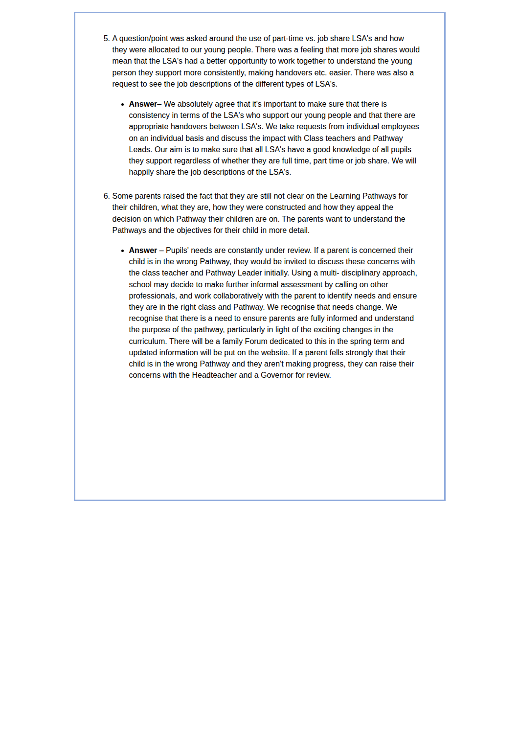A question/point was asked around the use of part-time vs. job share LSA's and how they were allocated to our young people. There was a feeling that more job shares would mean that the LSA's had a better opportunity to work together to understand the young person they support more consistently, making handovers etc. easier. There was also a request to see the job descriptions of the different types of LSA's.
Answer– We absolutely agree that it's important to make sure that there is consistency in terms of the LSA's who support our young people and that there are appropriate handovers between LSA's. We take requests from individual employees on an individual basis and discuss the impact with Class teachers and Pathway Leads. Our aim is to make sure that all LSA's have a good knowledge of all pupils they support regardless of whether they are full time, part time or job share. We will happily share the job descriptions of the LSA's.
Some parents raised the fact that they are still not clear on the Learning Pathways for their children, what they are, how they were constructed and how they appeal the decision on which Pathway their children are on. The parents want to understand the Pathways and the objectives for their child in more detail.
Answer – Pupils' needs are constantly under review. If a parent is concerned their child is in the wrong Pathway, they would be invited to discuss these concerns with the class teacher and Pathway Leader initially. Using a multi- disciplinary approach, school may decide to make further informal assessment by calling on other professionals, and work collaboratively with the parent to identify needs and ensure they are in the right class and Pathway. We recognise that needs change. We recognise that there is a need to ensure parents are fully informed and understand the purpose of the pathway, particularly in light of the exciting changes in the curriculum. There will be a family Forum dedicated to this in the spring term and updated information will be put on the website. If a parent fells strongly that their child is in the wrong Pathway and they aren't making progress, they can raise their concerns with the Headteacher and a Governor for review.